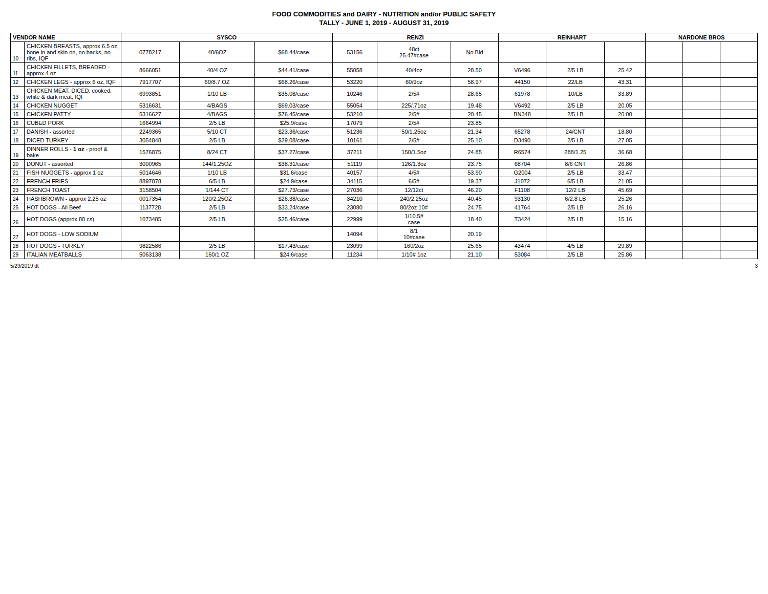FOOD COMMODITIES and DAIRY - NUTRITION and/or PUBLIC SAFETY
TALLY - JUNE 1, 2019 - AUGUST 31, 2019
| VENDOR NAME | SYSCO | RENZI | REINHART | NARDONE BROS |
| --- | --- | --- | --- | --- |
| 10 | CHICKEN BREASTS, approx 6.5 oz, bone in and skin on, no backs, no ribs, IQF | 0778217 | 48/6OZ | $68.44/case | 53156 | 48ct 25.47#case | No Bid | | | | | | |
| 11 | CHICKEN FILLETS, BREADED - approx 4 oz | 8666051 | 40/4 OZ | $44.41/case | 55058 | 40/4oz | 28.50 | V6496 | 2/5 LB | 25.42 | | | |
| 12 | CHICKEN LEGS - approx 6 oz, IQF | 7917707 | 60/8.7 OZ | $68.26/case | 53220 | 60/9oz | 58.97 | 44150 | 22/LB | 43.31 | | | |
| 13 | CHICKEN MEAT, DICED: cooked, white & dark meat, IQF | 6993851 | 1/10 LB | $35.08/case | 10246 | 2/5# | 28.65 | 61978 | 10/LB | 33.89 | | | |
| 14 | CHICKEN NUGGET | 5316631 | 4/BAGS | $69.03/case | 55054 | 225/.71oz | 19.48 | V6492 | 2/5 LB | 20.05 | | | |
| 15 | CHICKEN PATTY | 5316627 | 4/BAGS | $76.45/case | 53210 | 2/5# | 20.45 | BN348 | 2/5 LB | 20.00 | | | |
| 16 | CUBED PORK | 1664994 | 2/5 LB | $25.9/case | 17079 | 2/5# | 23.85 | | | | | | |
| 17 | DANISH - assorted | 2249365 | 5/10 CT | $23.36/case | 51236 | 50/1.25oz | 21.34 | 65278 | 24/CNT | 18.80 | | | |
| 18 | DICED TURKEY | 3054848 | 2/5 LB | $29.08/case | 10161 | 2/5# | 25.10 | D3490 | 2/5 LB | 27.05 | | | |
| 19 | DINNER ROLLS - 1 oz - proof & bake | 1576875 | 8/24 CT | $37.27/case | 37211 | 150/1.5oz | 24.85 | R6574 | 288/1.25 | 36.68 | | | |
| 20 | DONUT - assorted | 3000965 | 144/1.25OZ | $38.31/case | 51119 | 126/1.3oz | 23.75 | 68704 | 8/6 CNT | 26.86 | | | |
| 21 | FISH NUGGETS - approx 1 oz | 5014646 | 1/10 LB | $31.6/case | 40157 | 4/5# | 53.90 | G2004 | 2/5 LB | 33.47 | | | |
| 22 | FRENCH FRIES | 8897878 | 6/5 LB | $24.9/case | 34115 | 6/5# | 19.37 | J1072 | 6/5 LB | 21.05 | | | |
| 23 | FRENCH TOAST | 3158504 | 1/144 CT | $27.73/case | 27036 | 12/12ct | 46.20 | F1108 | 12/2 LB | 45.69 | | | |
| 24 | HASHBROWN - approx 2.25 oz | 0017354 | 120/2.25OZ | $26.38/case | 34210 | 240/2.25oz | 40.45 | 93130 | 6/2.8 LB | 25.26 | | | |
| 25 | HOT DOGS - All Beef | 1137728 | 2/5 LB | $33.24/case | 23080 | 80/2oz 10# | 24.75 | 41764 | 2/5 LB | 26.16 | | | |
| 26 | HOT DOGS (approx 80 cs) | 1073485 | 2/5 LB | $25.46/case | 22999 | 1/10.5# case | 18.40 | T3424 | 2/5 LB | 15.16 | | | |
| 27 | HOT DOGS - LOW SODIUM | | | | 14094 | 8/1 10#case | 20.19 | | | | | | |
| 28 | HOT DOGS - TURKEY | 9822586 | 2/5 LB | $17.43/case | 23099 | 160/2oz | 25.65 | 43474 | 4/5 LB | 29.89 | | | |
| 29 | ITALIAN MEATBALLS | 5063138 | 160/1 OZ | $24.6/case | 11234 | 1/10# 1oz | 21.10 | 53084 | 2/5 LB | 25.86 | | | |
5/29/2019 dt 3